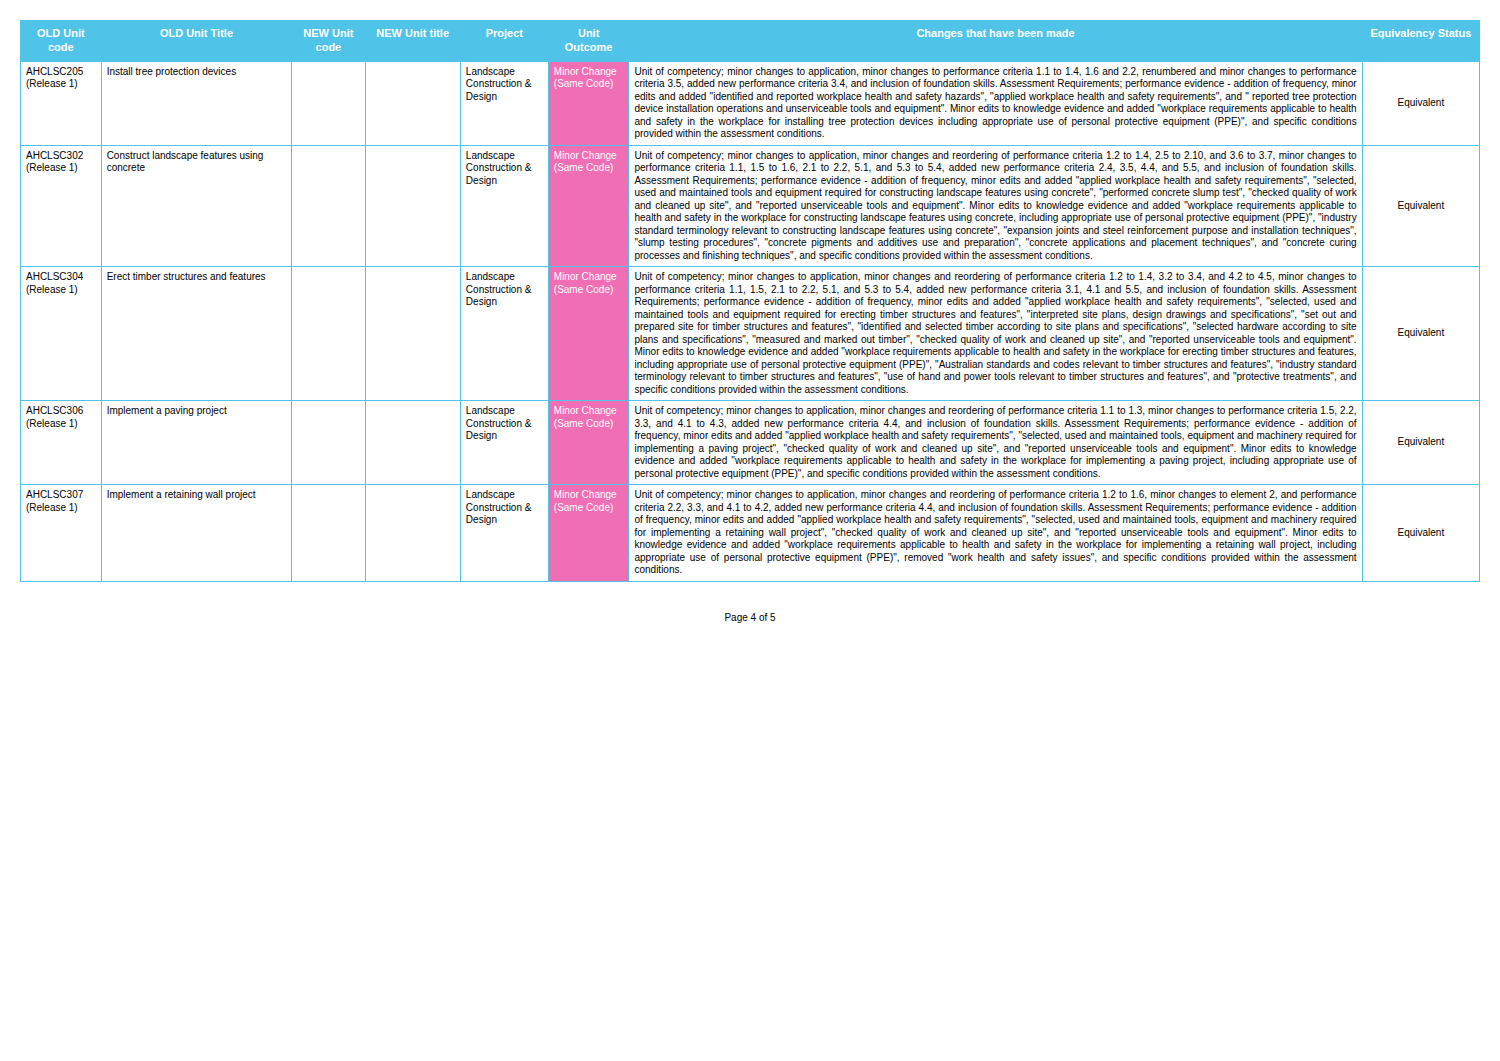| OLD Unit code | OLD Unit Title | NEW Unit code | NEW Unit title | Project | Unit Outcome | Changes that have been made | Equivalency Status |
| --- | --- | --- | --- | --- | --- | --- | --- |
| AHCLSC205 (Release 1) | Install tree protection devices | | | Landscape Construction & Design | Minor Change (Same Code) | Unit of competency; minor changes to application, minor changes to performance criteria 1.1 to 1.4, 1.6 and 2.2, renumbered and minor changes to performance criteria 3.5, added new performance criteria 3.4, and inclusion of foundation skills. Assessment Requirements; performance evidence - addition of frequency, minor edits and added "identified and reported workplace health and safety hazards", "applied workplace health and safety requirements", and " reported tree protection device installation operations and unserviceable tools and equipment". Minor edits to knowledge evidence and added "workplace requirements applicable to health and safety in the workplace for installing tree protection devices including appropriate use of personal protective equipment (PPE)", and specific conditions provided within the assessment conditions. | Equivalent |
| AHCLSC302 (Release 1) | Construct landscape features using concrete | | | Landscape Construction & Design | Minor Change (Same Code) | Unit of competency; minor changes to application, minor changes and reordering of performance criteria 1.2 to 1.4, 2.5 to 2.10, and 3.6 to 3.7, minor changes to performance criteria 1.1, 1.5 to 1.6, 2.1 to 2.2, 5.1, and 5.3 to 5.4, added new performance criteria 2.4, 3.5, 4.4, and 5.5, and inclusion of foundation skills. Assessment Requirements; performance evidence - addition of frequency, minor edits and added "applied workplace health and safety requirements", "selected, used and maintained tools and equipment required for constructing landscape features using concrete", "performed concrete slump test", "checked quality of work and cleaned up site", and "reported unserviceable tools and equipment". Minor edits to knowledge evidence and added "workplace requirements applicable to health and safety in the workplace for constructing landscape features using concrete, including appropriate use of personal protective equipment (PPE)", "industry standard terminology relevant to constructing landscape features using concrete", "expansion joints and steel reinforcement purpose and installation techniques", "slump testing procedures", "concrete pigments and additives use and preparation", "concrete applications and placement techniques", and "concrete curing processes and finishing techniques", and specific conditions provided within the assessment conditions. | Equivalent |
| AHCLSC304 (Release 1) | Erect timber structures and features | | | Landscape Construction & Design | Minor Change (Same Code) | Unit of competency; minor changes to application, minor changes and reordering of performance criteria 1.2 to 1.4, 3.2 to 3.4, and 4.2 to 4.5, minor changes to performance criteria 1.1, 1.5, 2.1 to 2.2, 5.1, and 5.3 to 5.4, added new performance criteria 3.1, 4.1 and 5.5, and inclusion of foundation skills. Assessment Requirements; performance evidence - addition of frequency, minor edits and added "applied workplace health and safety requirements", "selected, used and maintained tools and equipment required for erecting timber structures and features", "interpreted site plans, design drawings and specifications", "set out and prepared site for timber structures and features", "identified and selected timber according to site plans and specifications", "selected hardware according to site plans and specifications", "measured and marked out timber", "checked quality of work and cleaned up site", and "reported unserviceable tools and equipment". Minor edits to knowledge evidence and added "workplace requirements applicable to health and safety in the workplace for erecting timber structures and features, including appropriate use of personal protective equipment (PPE)", "Australian standards and codes relevant to timber structures and features", "industry standard terminology relevant to timber structures and features", "use of hand and power tools relevant to timber structures and features", and "protective treatments", and specific conditions provided within the assessment conditions. | Equivalent |
| AHCLSC306 (Release 1) | Implement a paving project | | | Landscape Construction & Design | Minor Change (Same Code) | Unit of competency; minor changes to application, minor changes and reordering of performance criteria 1.1 to 1.3, minor changes to performance criteria 1.5, 2.2, 3.3, and 4.1 to 4.3, added new performance criteria 4.4, and inclusion of foundation skills. Assessment Requirements; performance evidence - addition of frequency, minor edits and added "applied workplace health and safety requirements", "selected, used and maintained tools, equipment and machinery required for implementing a paving project", "checked quality of work and cleaned up site", and "reported unserviceable tools and equipment". Minor edits to knowledge evidence and added "workplace requirements applicable to health and safety in the workplace for implementing a paving project, including appropriate use of personal protective equipment (PPE)", and specific conditions provided within the assessment conditions. | Equivalent |
| AHCLSC307 (Release 1) | Implement a retaining wall project | | | Landscape Construction & Design | Minor Change (Same Code) | Unit of competency; minor changes to application, minor changes and reordering of performance criteria 1.2 to 1.6, minor changes to element 2, and performance criteria 2.2, 3.3, and 4.1 to 4.2, added new performance criteria 4.4, and inclusion of foundation skills. Assessment Requirements; performance evidence - addition of frequency, minor edits and added "applied workplace health and safety requirements", "selected, used and maintained tools, equipment and machinery required for implementing a retaining wall project", "checked quality of work and cleaned up site", and "reported unserviceable tools and equipment". Minor edits to knowledge evidence and added "workplace requirements applicable to health and safety in the workplace for implementing a retaining wall project, including appropriate use of personal protective equipment (PPE)", removed "work health and safety issues", and specific conditions provided within the assessment conditions. | Equivalent |
Page 4 of 5